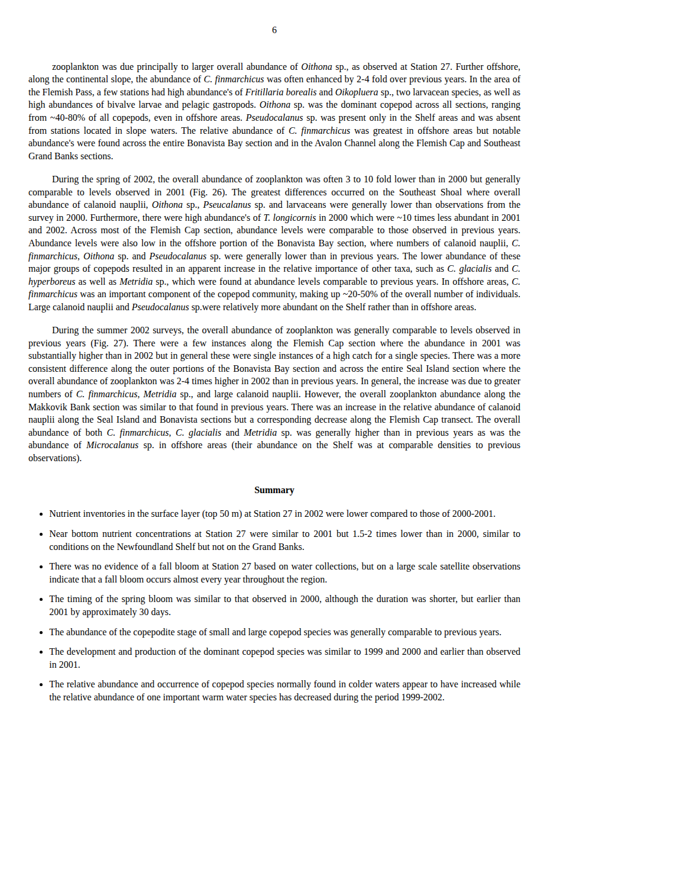6
zooplankton was due principally to larger overall abundance of Oithona sp., as observed at Station 27. Further offshore, along the continental slope, the abundance of C. finmarchicus was often enhanced by 2-4 fold over previous years. In the area of the Flemish Pass, a few stations had high abundance's of Fritillaria borealis and Oikopluera sp., two larvacean species, as well as high abundances of bivalve larvae and pelagic gastropods. Oithona sp. was the dominant copepod across all sections, ranging from ~40-80% of all copepods, even in offshore areas. Pseudocalanus sp. was present only in the Shelf areas and was absent from stations located in slope waters. The relative abundance of C. finmarchicus was greatest in offshore areas but notable abundance's were found across the entire Bonavista Bay section and in the Avalon Channel along the Flemish Cap and Southeast Grand Banks sections.
During the spring of 2002, the overall abundance of zooplankton was often 3 to 10 fold lower than in 2000 but generally comparable to levels observed in 2001 (Fig. 26). The greatest differences occurred on the Southeast Shoal where overall abundance of calanoid nauplii, Oithona sp., Pseucalanus sp. and larvaceans were generally lower than observations from the survey in 2000. Furthermore, there were high abundance's of T. longicornis in 2000 which were ~10 times less abundant in 2001 and 2002. Across most of the Flemish Cap section, abundance levels were comparable to those observed in previous years. Abundance levels were also low in the offshore portion of the Bonavista Bay section, where numbers of calanoid nauplii, C. finmarchicus, Oithona sp. and Pseudocalanus sp. were generally lower than in previous years. The lower abundance of these major groups of copepods resulted in an apparent increase in the relative importance of other taxa, such as C. glacialis and C. hyperboreus as well as Metridia sp., which were found at abundance levels comparable to previous years. In offshore areas, C. finmarchicus was an important component of the copepod community, making up ~20-50% of the overall number of individuals. Large calanoid nauplii and Pseudocalanus sp.were relatively more abundant on the Shelf rather than in offshore areas.
During the summer 2002 surveys, the overall abundance of zooplankton was generally comparable to levels observed in previous years (Fig. 27). There were a few instances along the Flemish Cap section where the abundance in 2001 was substantially higher than in 2002 but in general these were single instances of a high catch for a single species. There was a more consistent difference along the outer portions of the Bonavista Bay section and across the entire Seal Island section where the overall abundance of zooplankton was 2-4 times higher in 2002 than in previous years. In general, the increase was due to greater numbers of C. finmarchicus, Metridia sp., and large calanoid nauplii. However, the overall zooplankton abundance along the Makkovik Bank section was similar to that found in previous years. There was an increase in the relative abundance of calanoid nauplii along the Seal Island and Bonavista sections but a corresponding decrease along the Flemish Cap transect. The overall abundance of both C. finmarchicus, C. glacialis and Metridia sp. was generally higher than in previous years as was the abundance of Microcalanus sp. in offshore areas (their abundance on the Shelf was at comparable densities to previous observations).
Summary
Nutrient inventories in the surface layer (top 50 m) at Station 27 in 2002 were lower compared to those of 2000-2001.
Near bottom nutrient concentrations at Station 27 were similar to 2001 but 1.5-2 times lower than in 2000, similar to conditions on the Newfoundland Shelf but not on the Grand Banks.
There was no evidence of a fall bloom at Station 27 based on water collections, but on a large scale satellite observations indicate that a fall bloom occurs almost every year throughout the region.
The timing of the spring bloom was similar to that observed in 2000, although the duration was shorter, but earlier than 2001 by approximately 30 days.
The abundance of the copepodite stage of small and large copepod species was generally comparable to previous years.
The development and production of the dominant copepod species was similar to 1999 and 2000 and earlier than observed in 2001.
The relative abundance and occurrence of copepod species normally found in colder waters appear to have increased while the relative abundance of one important warm water species has decreased during the period 1999-2002.